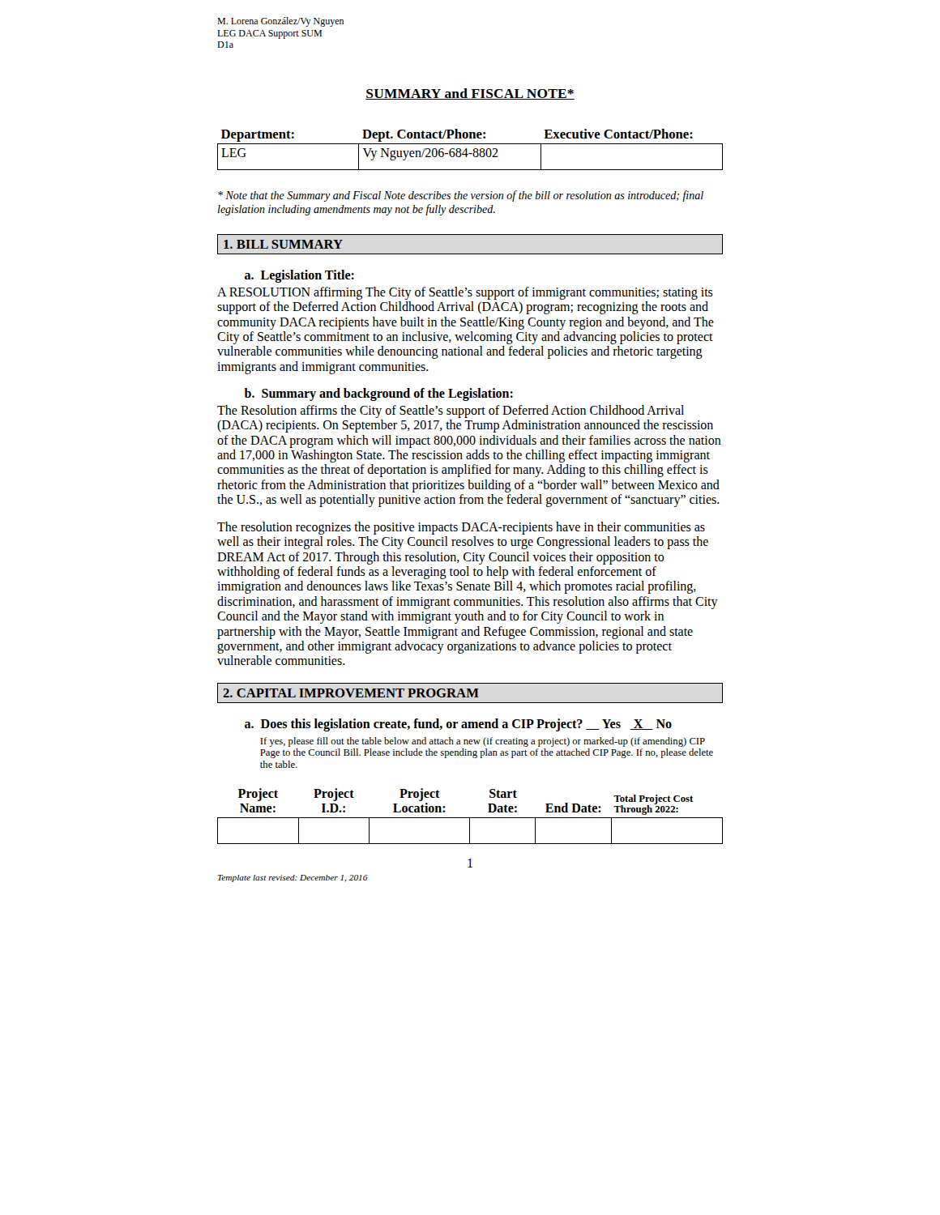M. Lorena González/Vy Nguyen
LEG DACA Support SUM
D1a
SUMMARY and FISCAL NOTE*
| Department: | Dept. Contact/Phone: | Executive Contact/Phone: |
| LEG | Vy Nguyen/206-684-8802 | |
* Note that the Summary and Fiscal Note describes the version of the bill or resolution as introduced; final legislation including amendments may not be fully described.
1. BILL SUMMARY
a. Legislation Title:
A RESOLUTION affirming The City of Seattle’s support of immigrant communities; stating its support of the Deferred Action Childhood Arrival (DACA) program; recognizing the roots and community DACA recipients have built in the Seattle/King County region and beyond, and The City of Seattle’s commitment to an inclusive, welcoming City and advancing policies to protect vulnerable communities while denouncing national and federal policies and rhetoric targeting immigrants and immigrant communities.
b. Summary and background of the Legislation:
The Resolution affirms the City of Seattle’s support of Deferred Action Childhood Arrival (DACA) recipients. On September 5, 2017, the Trump Administration announced the rescission of the DACA program which will impact 800,000 individuals and their families across the nation and 17,000 in Washington State. The rescission adds to the chilling effect impacting immigrant communities as the threat of deportation is amplified for many. Adding to this chilling effect is rhetoric from the Administration that prioritizes building of a “border wall” between Mexico and the U.S., as well as potentially punitive action from the federal government of “sanctuary” cities.
The resolution recognizes the positive impacts DACA-recipients have in their communities as well as their integral roles. The City Council resolves to urge Congressional leaders to pass the DREAM Act of 2017. Through this resolution, City Council voices their opposition to withholding of federal funds as a leveraging tool to help with federal enforcement of immigration and denounces laws like Texas’s Senate Bill 4, which promotes racial profiling, discrimination, and harassment of immigrant communities. This resolution also affirms that City Council and the Mayor stand with immigrant youth and to for City Council to work in partnership with the Mayor, Seattle Immigrant and Refugee Commission, regional and state government, and other immigrant advocacy organizations to advance policies to protect vulnerable communities.
2. CAPITAL IMPROVEMENT PROGRAM
a. Does this legislation create, fund, or amend a CIP Project? Yes X No
If yes, please fill out the table below and attach a new (if creating a project) or marked-up (if amending) CIP Page to the Council Bill. Please include the spending plan as part of the attached CIP Page. If no, please delete the table.
| Project Name: | Project I.D.: | Project Location: | Start Date: | End Date: | Total Project Cost Through 2022: |
| --- | --- | --- | --- | --- | --- |
1
Template last revised: December 1, 2016